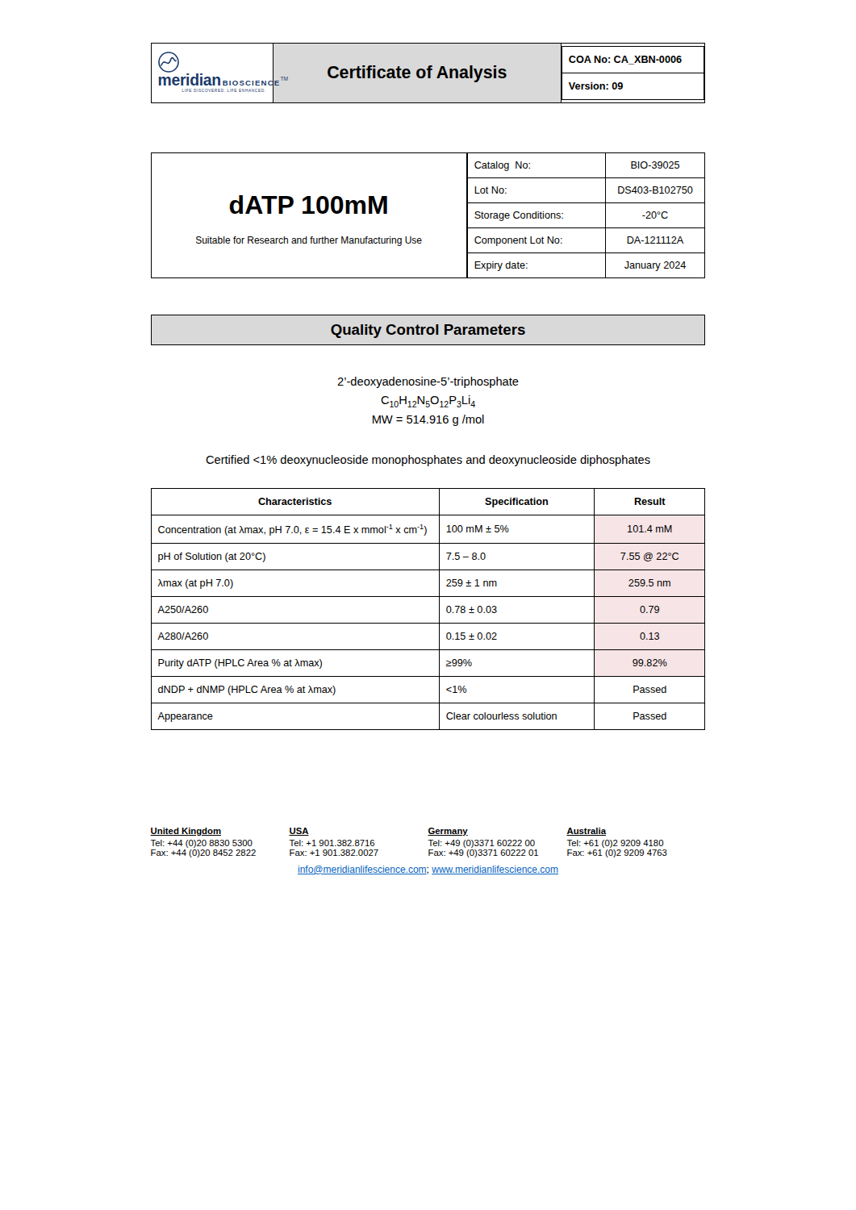| meridian BIOSCIENCE TM LIFE DISCOVERED. LIFE ENHANCED. | Certificate of Analysis | / COA No: CA_XBN-0006 / / Version: 09 / |
dATP 100mM
Suitable for Research and further Manufacturing Use
| Catalog No: | BIO-39025 |
| Lot No: | DS403-B102750 |
| Storage Conditions: | -20°C |
| Component Lot No: | DA-121112A |
| Expiry date: | January 2024 |
Quality Control Parameters
2’-deoxyadenosine-5’-triphosphate
C10H12N5O12P3Li4
MW = 514.916 g /mol
Certified <1% deoxynucleoside monophosphates and deoxynucleoside diphosphates
| Characteristics | Specification | Result |
| --- | --- | --- |
| Concentration (at λmax, pH 7.0, ε = 15.4 E x mmol -1 x cm -1 ) | 100 mM ± 5% | 101.4 mM |
| pH of Solution (at 20°C) | 7.5 – 8.0 | 7.55 @ 22°C |
| λmax (at pH 7.0) | 259 ± 1 nm | 259.5 nm |
| A250/A260 | 0.78 ± 0.03 | 0.79 |
| A280/A260 | 0.15 ± 0.02 | 0.13 |
| Purity dATP (HPLC Area % at λmax) | ≥99% | 99.82% |
| dNDP + dNMP (HPLC Area % at λmax) | <1% | Passed |
| Appearance | Clear colourless solution | Passed |
| United Kingdom Tel: +44 (0)20 8830 5300 Fax: +44 (0)20 8452 2822 | USA Tel: +1 901.382.8716 Fax: +1 901.382.0027 | Germany Tel: +49 (0)3371 60222 00 Fax: +49 (0)3371 60222 01 | Australia Tel: +61 (0)2 9209 4180 Fax: +61 (0)2 9209 4763 |
info@meridianlifescience.com; www.meridianlifescience.com